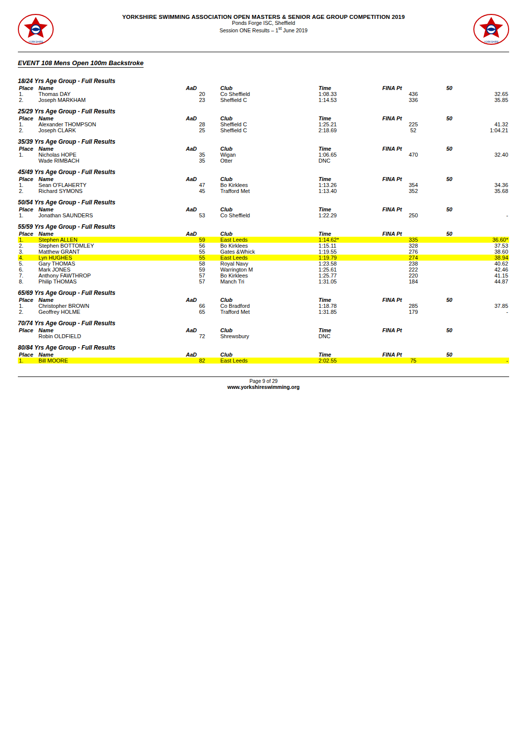YORKSHIRE
YORKSHIRE
YORKSHIRE SWIMMING ASSOCIATION OPEN MASTERS & SENIOR AGE GROUP COMPETITION 2019
Ponds Forge ISC, Sheffield
Session ONE Results – 1st June 2019
EVENT 108 Mens Open 100m Backstroke
18/24 Yrs Age Group - Full Results
| Place | Name | AaD | Club | Time | FINA Pt | 50 |
| --- | --- | --- | --- | --- | --- | --- |
| 1. | Thomas DAY | 20 | Co Sheffield | 1:08.33 | 436 | 32.65 |
| 2. | Joseph MARKHAM | 23 | Sheffield C | 1:14.53 | 336 | 35.85 |
25/29 Yrs Age Group - Full Results
| Place | Name | AaD | Club | Time | FINA Pt | 50 |
| --- | --- | --- | --- | --- | --- | --- |
| 1. | Alexander THOMPSON | 28 | Sheffield C | 1:25.21 | 225 | 41.32 |
| 2. | Joseph CLARK | 25 | Sheffield C | 2:18.69 | 52 | 1:04.21 |
35/39 Yrs Age Group - Full Results
| Place | Name | AaD | Club | Time | FINA Pt | 50 |
| --- | --- | --- | --- | --- | --- | --- |
| 1. | Nicholas HOPE | 35 | Wigan | 1:06.65 | 470 | 32.40 |
| | Wade RIMBACH | 35 | Otter | DNC | | |
45/49 Yrs Age Group - Full Results
| Place | Name | AaD | Club | Time | FINA Pt | 50 |
| --- | --- | --- | --- | --- | --- | --- |
| 1. | Sean O'FLAHERTY | 47 | Bo Kirklees | 1:13.26 | 354 | 34.36 |
| 2. | Richard SYMONS | 45 | Trafford Met | 1:13.40 | 352 | 35.68 |
50/54 Yrs Age Group - Full Results
| Place | Name | AaD | Club | Time | FINA Pt | 50 |
| --- | --- | --- | --- | --- | --- | --- |
| 1. | Jonathan SAUNDERS | 53 | Co Sheffield | 1:22.29 | 250 | - |
55/59 Yrs Age Group - Full Results
| Place | Name | AaD | Club | Time | FINA Pt | 50 |
| --- | --- | --- | --- | --- | --- | --- |
| 1. | Stephen ALLEN | 59 | East Leeds | 1:14.62* | 335 | 36.60* |
| 2. | Stephen BOTTOMLEY | 56 | Bo Kirklees | 1:15.11 | 328 | 37.53 |
| 3. | Matthew GRANT | 55 | Gates &Whick | 1:19.55 | 276 | 38.60 |
| 4. | Lyn HUGHES | 55 | East Leeds | 1:19.79 | 274 | 38.94 |
| 5. | Gary THOMAS | 58 | Royal Navy | 1:23.58 | 238 | 40.62 |
| 6. | Mark JONES | 59 | Warrington M | 1:25.61 | 222 | 42.46 |
| 7. | Anthony FAWTHROP | 57 | Bo Kirklees | 1:25.77 | 220 | 41.15 |
| 8. | Philip THOMAS | 57 | Manch Tri | 1:31.05 | 184 | 44.87 |
65/69 Yrs Age Group - Full Results
| Place | Name | AaD | Club | Time | FINA Pt | 50 |
| --- | --- | --- | --- | --- | --- | --- |
| 1. | Christopher BROWN | 66 | Co Bradford | 1:18.78 | 285 | 37.85 |
| 2. | Geoffrey HOLME | 65 | Trafford Met | 1:31.85 | 179 | - |
70/74 Yrs Age Group - Full Results
| Place | Name | AaD | Club | Time | FINA Pt | 50 |
| --- | --- | --- | --- | --- | --- | --- |
| | Robin OLDFIELD | 72 | Shrewsbury | DNC | | |
80/84 Yrs Age Group - Full Results
| Place | Name | AaD | Club | Time | FINA Pt | 50 |
| --- | --- | --- | --- | --- | --- | --- |
| 1. | Bill MOORE | 82 | East Leeds | 2:02.55 | 75 | - |
Page 9 of 29
www.yorkshireswimming.org